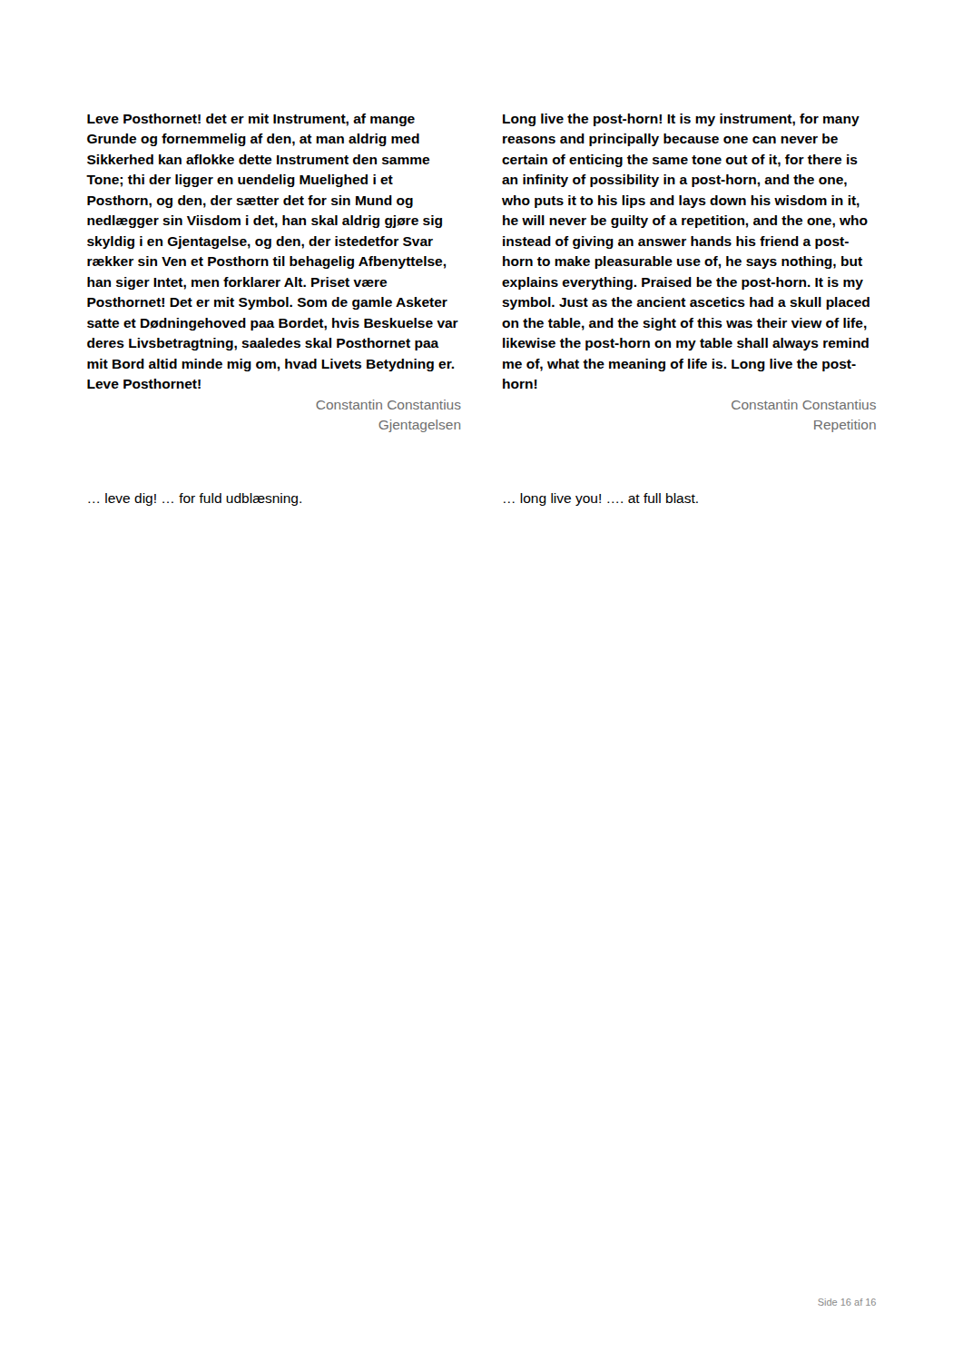Leve Posthornet! det er mit Instrument, af mange Grunde og fornemmelig af den, at man aldrig med Sikkerhed kan aflokke dette Instrument den samme Tone; thi der ligger en uendelig Muelighed i et Posthorn, og den, der sætter det for sin Mund og nedlægger sin Viisdom i det, han skal aldrig gjøre sig skyldig i en Gjentagelse, og den, der istedetfor Svar rækker sin Ven et Posthorn til behagelig Afbenyttelse, han siger Intet, men forklarer Alt. Priset være Posthornet! Det er mit Symbol. Som de gamle Asketer satte et Dødningehoved paa Bordet, hvis Beskuelse var deres Livsbetragtning, saaledes skal Posthornet paa mit Bord altid minde mig om, hvad Livets Betydning er. Leve Posthornet!
Constantin Constantius Gjentagelsen
… leve dig! … for fuld udblæsning.
Long live the post-horn! It is my instrument, for many reasons and principally because one can never be certain of enticing the same tone out of it, for there is an infinity of possibility in a post-horn, and the one, who puts it to his lips and lays down his wisdom in it, he will never be guilty of a repetition, and the one, who instead of giving an answer hands his friend a post-horn to make pleasurable use of, he says nothing, but explains everything. Praised be the post-horn. It is my symbol. Just as the ancient ascetics had a skull placed on the table, and the sight of this was their view of life, likewise the post-horn on my table shall always remind me of, what the meaning of life is. Long live the post-horn!
Constantin Constantius Repetition
… long live you! …. at full blast.
Side 16 af 16